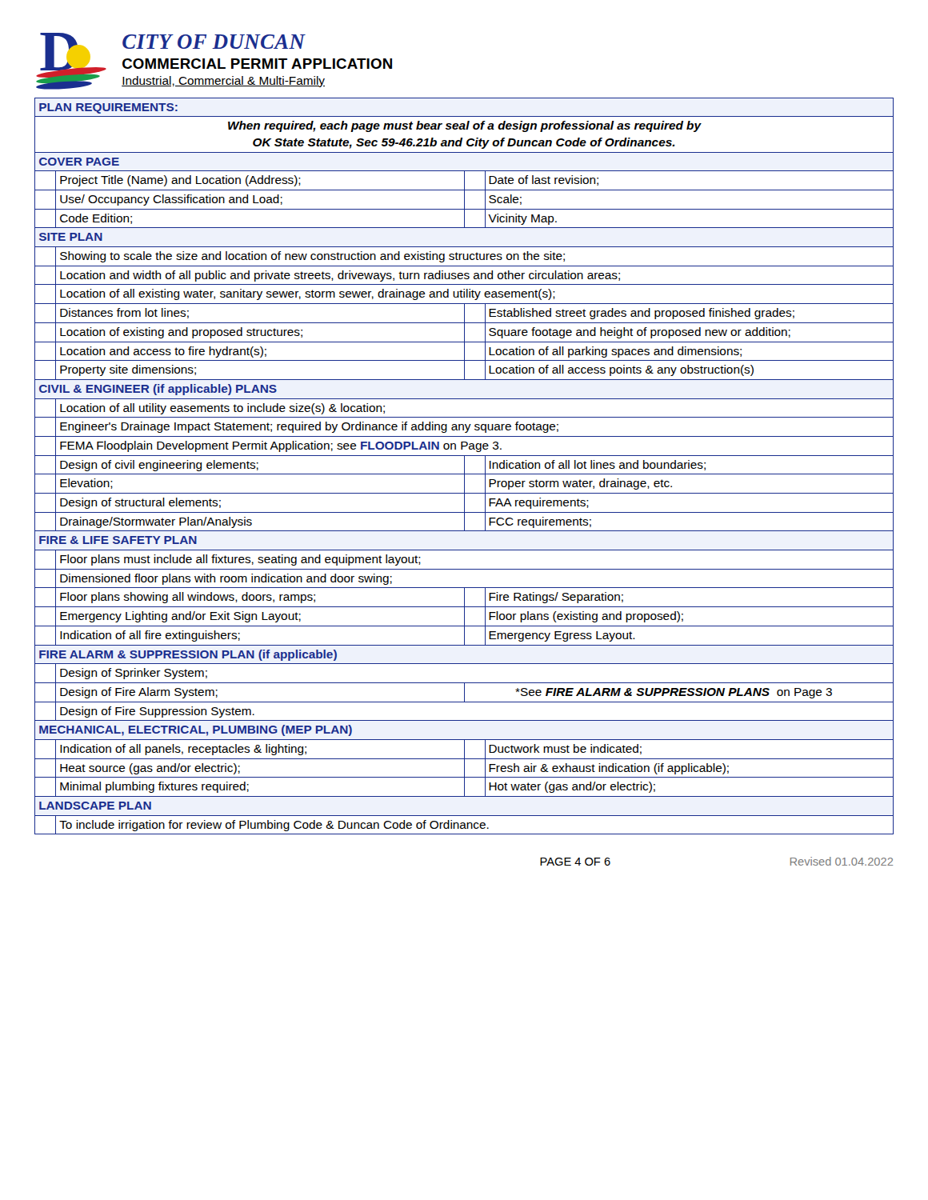D
CITY OF DUNCAN
COMMERCIAL PERMIT APPLICATION
Industrial, Commercial & Multi-Family
| PLAN REQUIREMENTS: |
| When required, each page must bear seal of a design professional as required by OK State Statute, Sec 59-46.21b and City of Duncan Code of Ordinances. |
| COVER PAGE |
| | Project Title (Name) and Location (Address); | | Date of last revision; |
| | Use/ Occupancy Classification and Load; | | Scale; |
| | Code Edition; | | Vicinity Map. |
| SITE PLAN |
| | Showing to scale the size and location of new construction and existing structures on the site; |
| | Location and width of all public and private streets, driveways, turn radiuses and other circulation areas; |
| | Location of all existing water, sanitary sewer, storm sewer, drainage and utility easement(s); |
| | Distances from lot lines; | | Established street grades and proposed finished grades; |
| | Location of existing and proposed structures; | | Square footage and height of proposed new or addition; |
| | Location and access to fire hydrant(s); | | Location of all parking spaces and dimensions; |
| | Property site dimensions; | | Location of all access points & any obstruction(s) |
| CIVIL & ENGINEER (if applicable) PLANS |
| | Location of all utility easements to include size(s) & location; |
| | Engineer's Drainage Impact Statement; required by Ordinance if adding any square footage; |
| | FEMA Floodplain Development Permit Application; see FLOODPLAIN on Page 3. |
| | Design of civil engineering elements; | | Indication of all lot lines and boundaries; |
| | Elevation; | | Proper storm water, drainage, etc. |
| | Design of structural elements; | | FAA requirements; |
| | Drainage/Stormwater Plan/Analysis | | FCC requirements; |
| FIRE & LIFE SAFETY PLAN |
| | Floor plans must include all fixtures, seating and equipment layout; |
| | Dimensioned floor plans with room indication and door swing; |
| | Floor plans showing all windows, doors, ramps; | | Fire Ratings/ Separation; |
| | Emergency Lighting and/or Exit Sign Layout; | | Floor plans (existing and proposed); |
| | Indication of all fire extinguishers; | | Emergency Egress Layout. |
| FIRE ALARM & SUPPRESSION PLAN (if applicable) |
| | Design of Sprinker System; |
| | Design of Fire Alarm System; | *See FIRE ALARM & SUPPRESSION PLANS on Page 3 |
| | Design of Fire Suppression System. |
| MECHANICAL, ELECTRICAL, PLUMBING (MEP PLAN) |
| | Indication of all panels, receptacles & lighting; | | Ductwork must be indicated; |
| | Heat source (gas and/or electric); | | Fresh air & exhaust indication (if applicable); |
| | Minimal plumbing fixtures required; | | Hot water (gas and/or electric); |
| LANDSCAPE PLAN |
| | To include irrigation for review of Plumbing Code & Duncan Code of Ordinance. |
PAGE 4 OF 6
Revised 01.04.2022